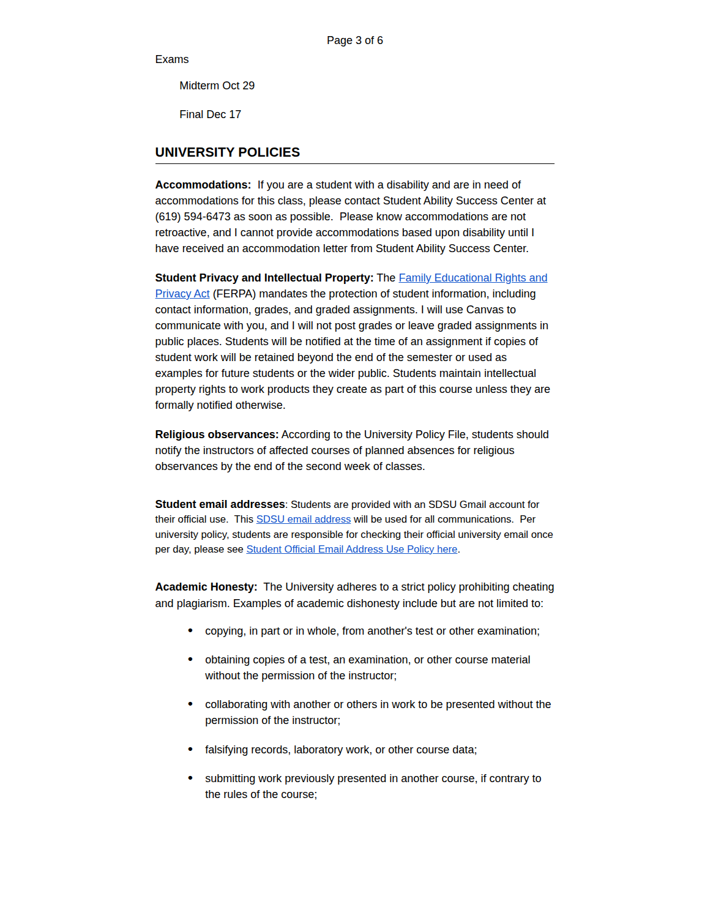Page 3 of 6
Exams
Midterm Oct 29
Final Dec 17
UNIVERSITY POLICIES
Accommodations: If you are a student with a disability and are in need of accommodations for this class, please contact Student Ability Success Center at (619) 594-6473 as soon as possible. Please know accommodations are not retroactive, and I cannot provide accommodations based upon disability until I have received an accommodation letter from Student Ability Success Center.
Student Privacy and Intellectual Property: The Family Educational Rights and Privacy Act (FERPA) mandates the protection of student information, including contact information, grades, and graded assignments. I will use Canvas to communicate with you, and I will not post grades or leave graded assignments in public places. Students will be notified at the time of an assignment if copies of student work will be retained beyond the end of the semester or used as examples for future students or the wider public. Students maintain intellectual property rights to work products they create as part of this course unless they are formally notified otherwise.
Religious observances: According to the University Policy File, students should notify the instructors of affected courses of planned absences for religious observances by the end of the second week of classes.
Student email addresses: Students are provided with an SDSU Gmail account for their official use. This SDSU email address will be used for all communications. Per university policy, students are responsible for checking their official university email once per day, please see Student Official Email Address Use Policy here.
Academic Honesty: The University adheres to a strict policy prohibiting cheating and plagiarism. Examples of academic dishonesty include but are not limited to:
copying, in part or in whole, from another's test or other examination;
obtaining copies of a test, an examination, or other course material without the permission of the instructor;
collaborating with another or others in work to be presented without the permission of the instructor;
falsifying records, laboratory work, or other course data;
submitting work previously presented in another course, if contrary to the rules of the course;